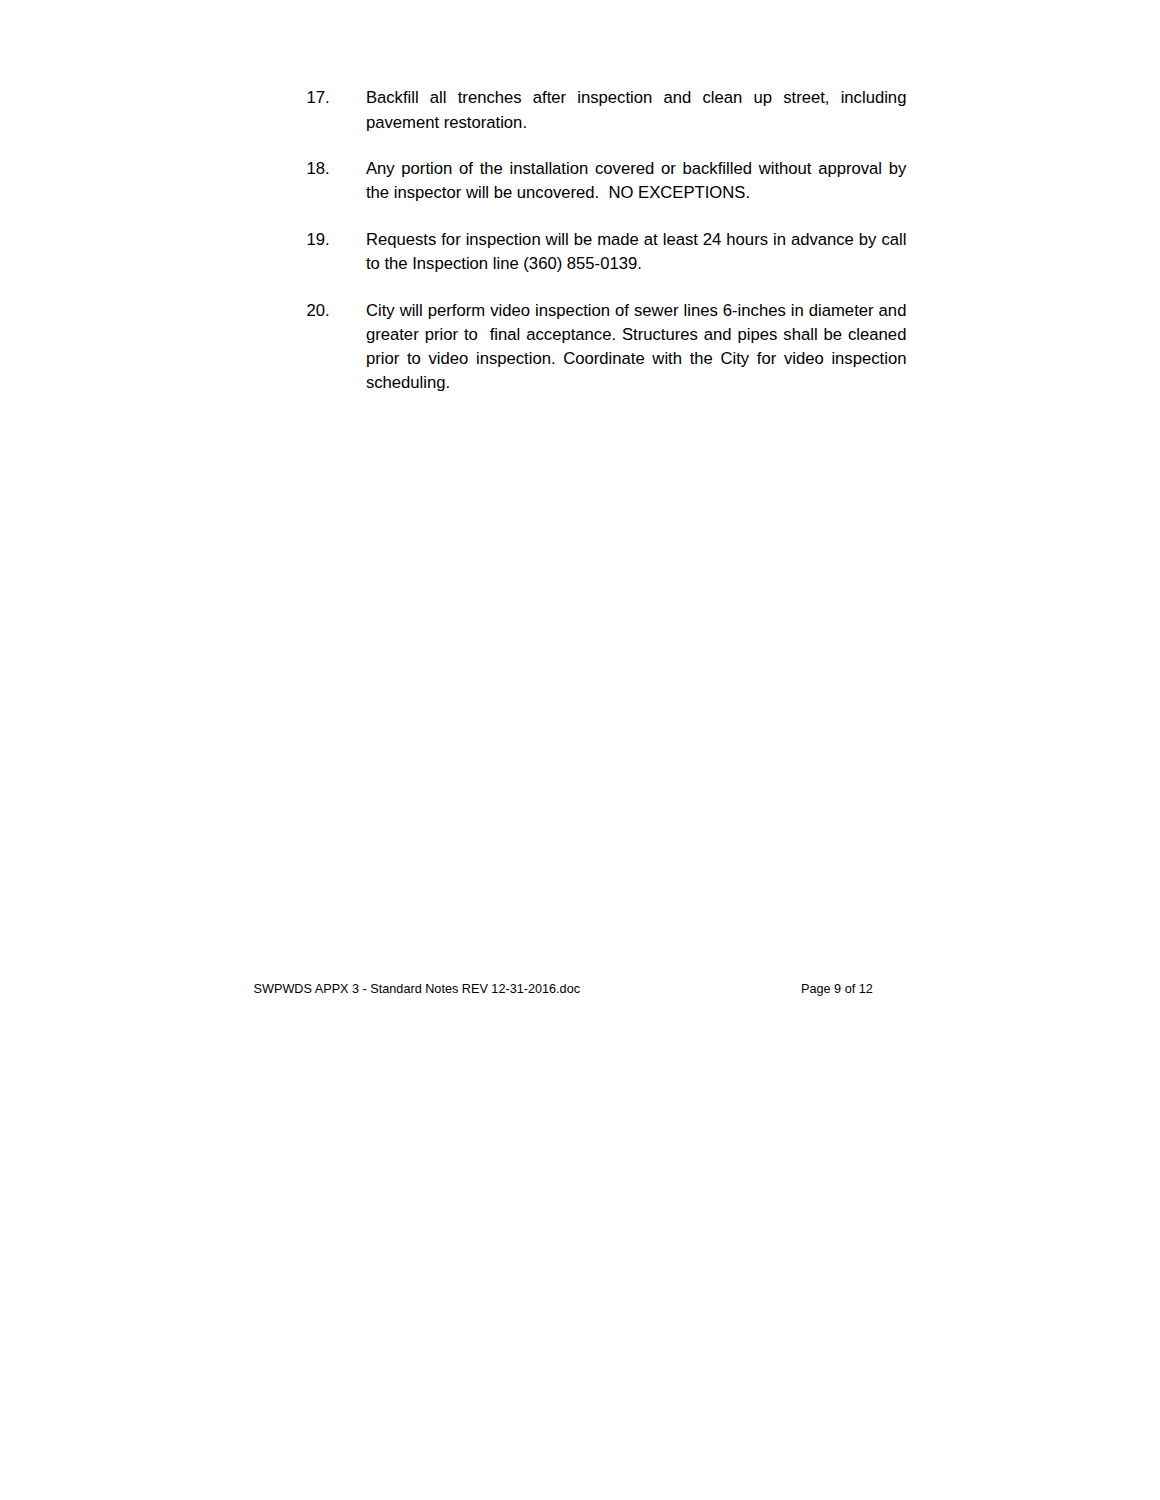17. Backfill all trenches after inspection and clean up street, including pavement restoration.
18. Any portion of the installation covered or backfilled without approval by the inspector will be uncovered. NO EXCEPTIONS.
19. Requests for inspection will be made at least 24 hours in advance by call to the Inspection line (360) 855-0139.
20. City will perform video inspection of sewer lines 6-inches in diameter and greater prior to final acceptance. Structures and pipes shall be cleaned prior to video inspection. Coordinate with the City for video inspection scheduling.
SWPWDS APPX 3 - Standard Notes REV 12-31-2016.doc
Page 9 of 12